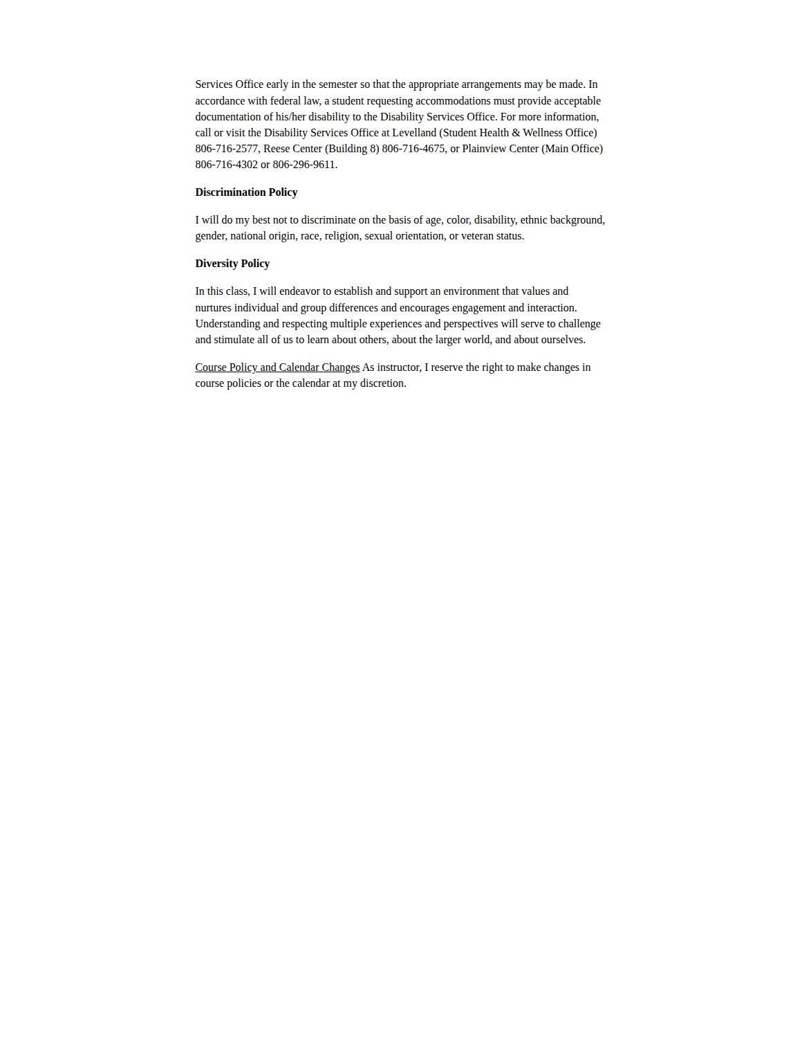Services Office early in the semester so that the appropriate arrangements may be made. In accordance with federal law, a student requesting accommodations must provide acceptable documentation of his/her disability to the Disability Services Office. For more information, call or visit the Disability Services Office at Levelland (Student Health & Wellness Office) 806-716-2577, Reese Center (Building 8) 806-716-4675, or Plainview Center (Main Office) 806-716-4302 or 806-296-9611.
Discrimination Policy
I will do my best not to discriminate on the basis of age, color, disability, ethnic background, gender, national origin, race, religion, sexual orientation, or veteran status.
Diversity Policy
In this class, I will endeavor to establish and support an environment that values and nurtures individual and group differences and encourages engagement and interaction. Understanding and respecting multiple experiences and perspectives will serve to challenge and stimulate all of us to learn about others, about the larger world, and about ourselves.
Course Policy and Calendar Changes As instructor, I reserve the right to make changes in course policies or the calendar at my discretion.